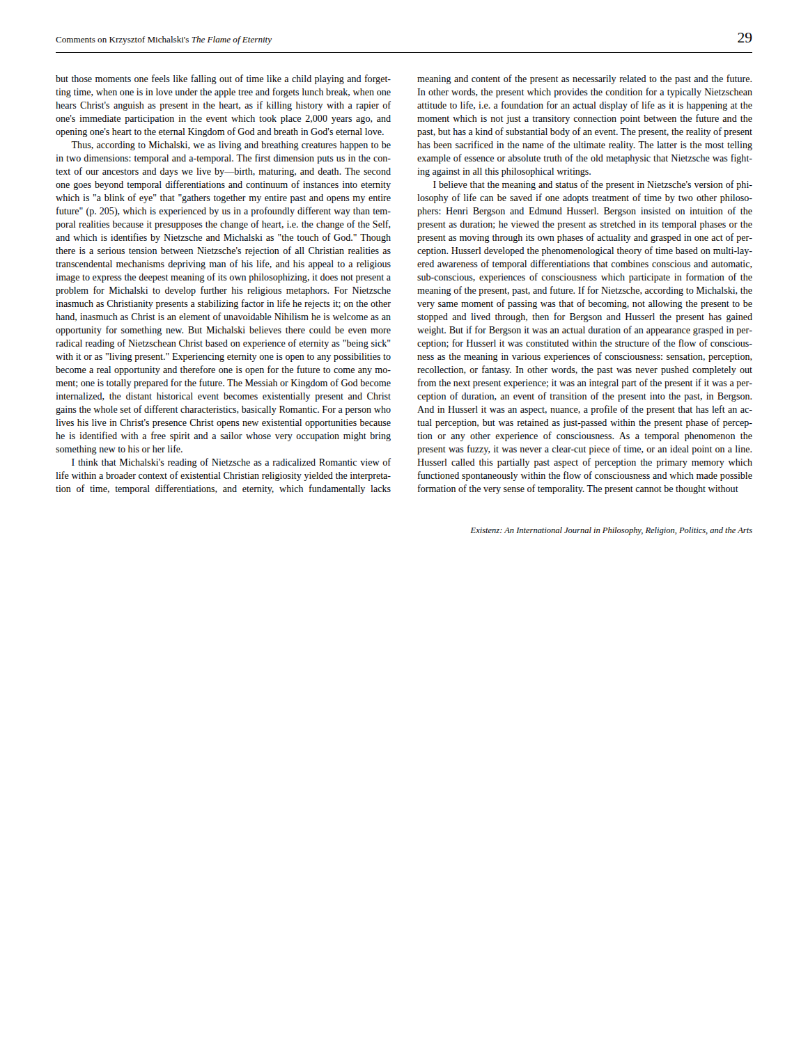Comments on Krzysztof Michalski's The Flame of Eternity 29
but those moments one feels like falling out of time like a child playing and forgetting time, when one is in love under the apple tree and forgets lunch break, when one hears Christ's anguish as present in the heart, as if killing history with a rapier of one's immediate participation in the event which took place 2,000 years ago, and opening one's heart to the eternal Kingdom of God and breath in God's eternal love.
Thus, according to Michalski, we as living and breathing creatures happen to be in two dimensions: temporal and a-temporal. The first dimension puts us in the context of our ancestors and days we live by—birth, maturing, and death. The second one goes beyond temporal differentiations and continuum of instances into eternity which is "a blink of eye" that "gathers together my entire past and opens my entire future" (p. 205), which is experienced by us in a profoundly different way than temporal realities because it presupposes the change of heart, i.e. the change of the Self, and which is identifies by Nietzsche and Michalski as "the touch of God." Though there is a serious tension between Nietzsche's rejection of all Christian realities as transcendental mechanisms depriving man of his life, and his appeal to a religious image to express the deepest meaning of its own philosophizing, it does not present a problem for Michalski to develop further his religious metaphors. For Nietzsche inasmuch as Christianity presents a stabilizing factor in life he rejects it; on the other hand, inasmuch as Christ is an element of unavoidable Nihilism he is welcome as an opportunity for something new. But Michalski believes there could be even more radical reading of Nietzschean Christ based on experience of eternity as "being sick" with it or as "living present." Experiencing eternity one is open to any possibilities to become a real opportunity and therefore one is open for the future to come any moment; one is totally prepared for the future. The Messiah or Kingdom of God become internalized, the distant historical event becomes existentially present and Christ gains the whole set of different characteristics, basically Romantic. For a person who lives his live in Christ's presence Christ opens new existential opportunities because he is identified with a free spirit and a sailor whose very occupation might bring something new to his or her life.
I think that Michalski's reading of Nietzsche as a radicalized Romantic view of life within a broader context of existential Christian religiosity yielded the interpretation of time, temporal differentiations, and eternity, which fundamentally lacks meaning and content of the present as necessarily related to the past and the future. In other words, the present which provides the condition for a typically Nietzschean attitude to life, i.e. a foundation for an actual display of life as it is happening at the moment which is not just a transitory connection point between the future and the past, but has a kind of substantial body of an event. The present, the reality of present has been sacrificed in the name of the ultimate reality. The latter is the most telling example of essence or absolute truth of the old metaphysic that Nietzsche was fighting against in all this philosophical writings.
I believe that the meaning and status of the present in Nietzsche's version of philosophy of life can be saved if one adopts treatment of time by two other philosophers: Henri Bergson and Edmund Husserl. Bergson insisted on intuition of the present as duration; he viewed the present as stretched in its temporal phases or the present as moving through its own phases of actuality and grasped in one act of perception. Husserl developed the phenomenological theory of time based on multi-layered awareness of temporal differentiations that combines conscious and automatic, sub-conscious, experiences of consciousness which participate in formation of the meaning of the present, past, and future. If for Nietzsche, according to Michalski, the very same moment of passing was that of becoming, not allowing the present to be stopped and lived through, then for Bergson and Husserl the present has gained weight. But if for Bergson it was an actual duration of an appearance grasped in perception; for Husserl it was constituted within the structure of the flow of consciousness as the meaning in various experiences of consciousness: sensation, perception, recollection, or fantasy. In other words, the past was never pushed completely out from the next present experience; it was an integral part of the present if it was a perception of duration, an event of transition of the present into the past, in Bergson. And in Husserl it was an aspect, nuance, a profile of the present that has left an actual perception, but was retained as just-passed within the present phase of perception or any other experience of consciousness. As a temporal phenomenon the present was fuzzy, it was never a clear-cut piece of time, or an ideal point on a line. Husserl called this partially past aspect of perception the primary memory which functioned spontaneously within the flow of consciousness and which made possible formation of the very sense of temporality. The present cannot be thought without
Existenz: An International Journal in Philosophy, Religion, Politics, and the Arts